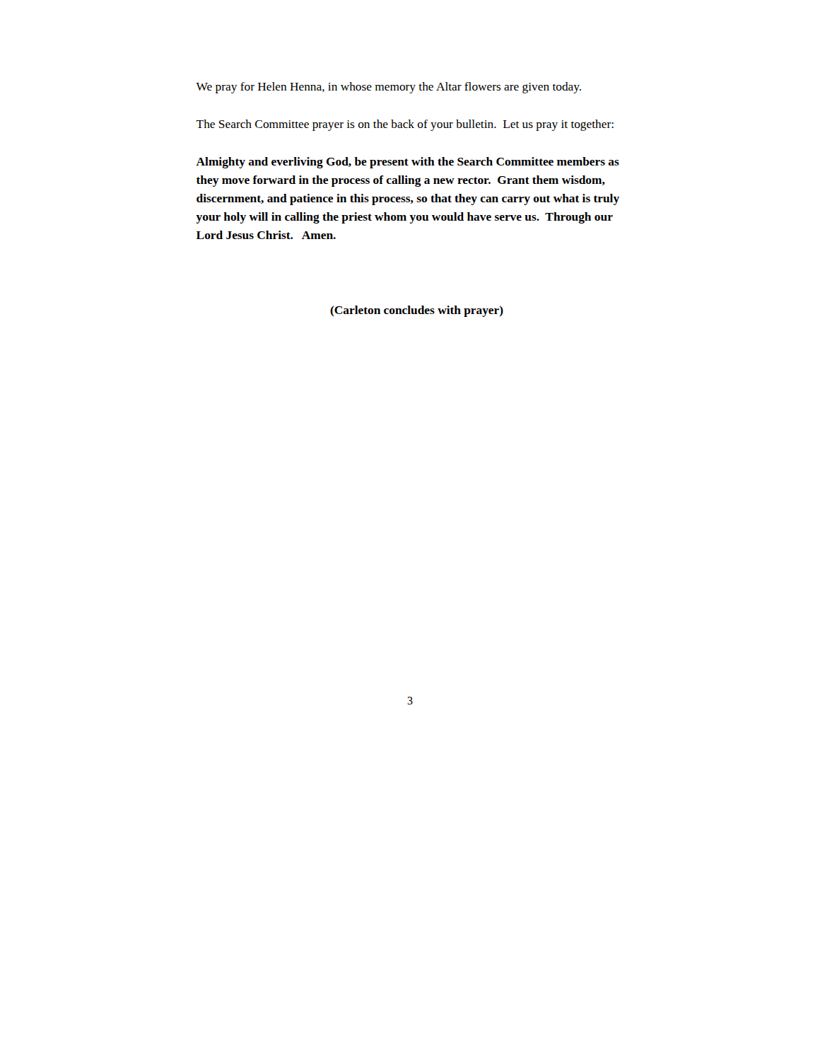We pray for Helen Henna, in whose memory the Altar flowers are given today.
The Search Committee prayer is on the back of your bulletin. Let us pray it together:
Almighty and everliving God, be present with the Search Committee members as they move forward in the process of calling a new rector. Grant them wisdom, discernment, and patience in this process, so that they can carry out what is truly your holy will in calling the priest whom you would have serve us. Through our Lord Jesus Christ. Amen.
(Carleton concludes with prayer)
3